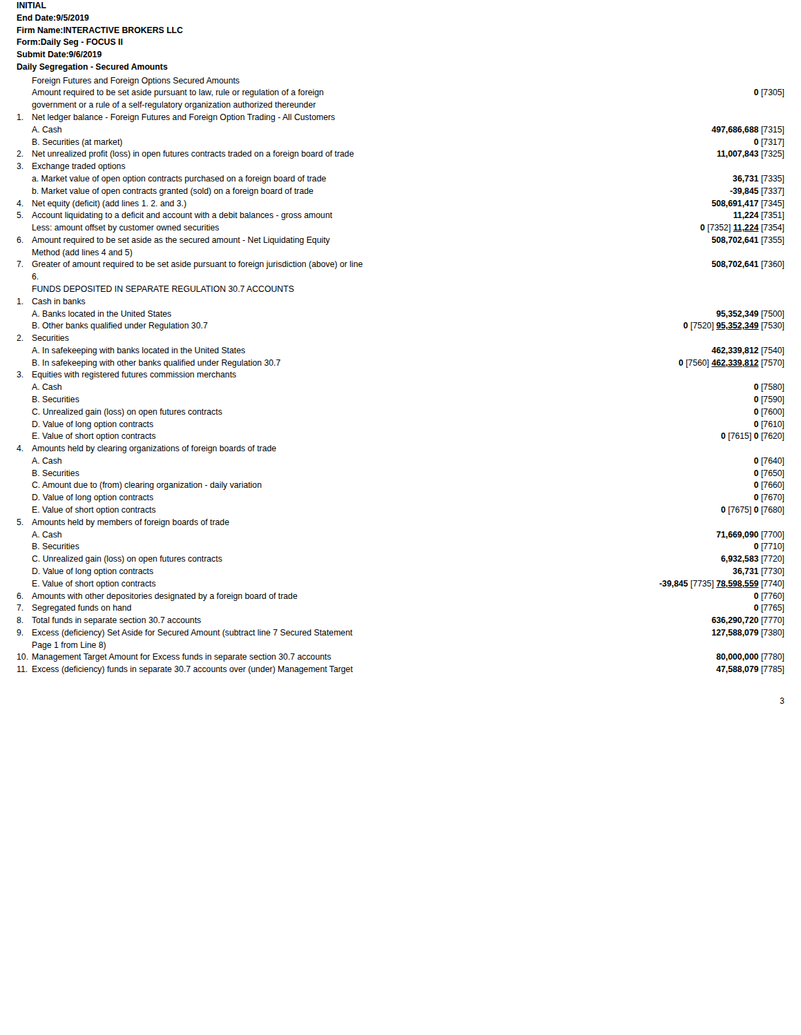INITIAL
End Date:9/5/2019
Firm Name:INTERACTIVE BROKERS LLC
Form:Daily Seg - FOCUS II
Submit Date:9/6/2019
Daily Segregation - Secured Amounts
| | Foreign Futures and Foreign Options Secured Amounts | |
| | Amount required to be set aside pursuant to law, rule or regulation of a foreign | 0 [7305] |
| | government or a rule of a self-regulatory organization authorized thereunder | |
| 1. | Net ledger balance - Foreign Futures and Foreign Option Trading - All Customers | |
| | A. Cash | 497,686,688 [7315] |
| | B. Securities (at market) | 0 [7317] |
| 2. | Net unrealized profit (loss) in open futures contracts traded on a foreign board of trade | 11,007,843 [7325] |
| 3. | Exchange traded options | |
| | a. Market value of open option contracts purchased on a foreign board of trade | 36,731 [7335] |
| | b. Market value of open contracts granted (sold) on a foreign board of trade | -39,845 [7337] |
| 4. | Net equity (deficit) (add lines 1. 2. and 3.) | 508,691,417 [7345] |
| 5. | Account liquidating to a deficit and account with a debit balances - gross amount | 11,224 [7351] |
| | Less: amount offset by customer owned securities | 0 [7352] 11,224 [7354] |
| 6. | Amount required to be set aside as the secured amount - Net Liquidating Equity | 508,702,641 [7355] |
| | Method (add lines 4 and 5) | |
| 7. | Greater of amount required to be set aside pursuant to foreign jurisdiction (above) or line | 508,702,641 [7360] |
| | 6. | |
| | FUNDS DEPOSITED IN SEPARATE REGULATION 30.7 ACCOUNTS | |
| 1. | Cash in banks | |
| | A. Banks located in the United States | 95,352,349 [7500] |
| | B. Other banks qualified under Regulation 30.7 | 0 [7520] 95,352,349 [7530] |
| 2. | Securities | |
| | A. In safekeeping with banks located in the United States | 462,339,812 [7540] |
| | B. In safekeeping with other banks qualified under Regulation 30.7 | 0 [7560] 462,339,812 [7570] |
| 3. | Equities with registered futures commission merchants | |
| | A. Cash | 0 [7580] |
| | B. Securities | 0 [7590] |
| | C. Unrealized gain (loss) on open futures contracts | 0 [7600] |
| | D. Value of long option contracts | 0 [7610] |
| | E. Value of short option contracts | 0 [7615] 0 [7620] |
| 4. | Amounts held by clearing organizations of foreign boards of trade | |
| | A. Cash | 0 [7640] |
| | B. Securities | 0 [7650] |
| | C. Amount due to (from) clearing organization - daily variation | 0 [7660] |
| | D. Value of long option contracts | 0 [7670] |
| | E. Value of short option contracts | 0 [7675] 0 [7680] |
| 5. | Amounts held by members of foreign boards of trade | |
| | A. Cash | 71,669,090 [7700] |
| | B. Securities | 0 [7710] |
| | C. Unrealized gain (loss) on open futures contracts | 6,932,583 [7720] |
| | D. Value of long option contracts | 36,731 [7730] |
| | E. Value of short option contracts | -39,845 [7735] 78,598,559 [7740] |
| 6. | Amounts with other depositories designated by a foreign board of trade | 0 [7760] |
| 7. | Segregated funds on hand | 0 [7765] |
| 8. | Total funds in separate section 30.7 accounts | 636,290,720 [7770] |
| 9. | Excess (deficiency) Set Aside for Secured Amount (subtract line 7 Secured Statement | 127,588,079 [7380] |
| | Page 1 from Line 8) | |
| 10. | Management Target Amount for Excess funds in separate section 30.7 accounts | 80,000,000 [7780] |
| 11. | Excess (deficiency) funds in separate 30.7 accounts over (under) Management Target | 47,588,079 [7785] |
3